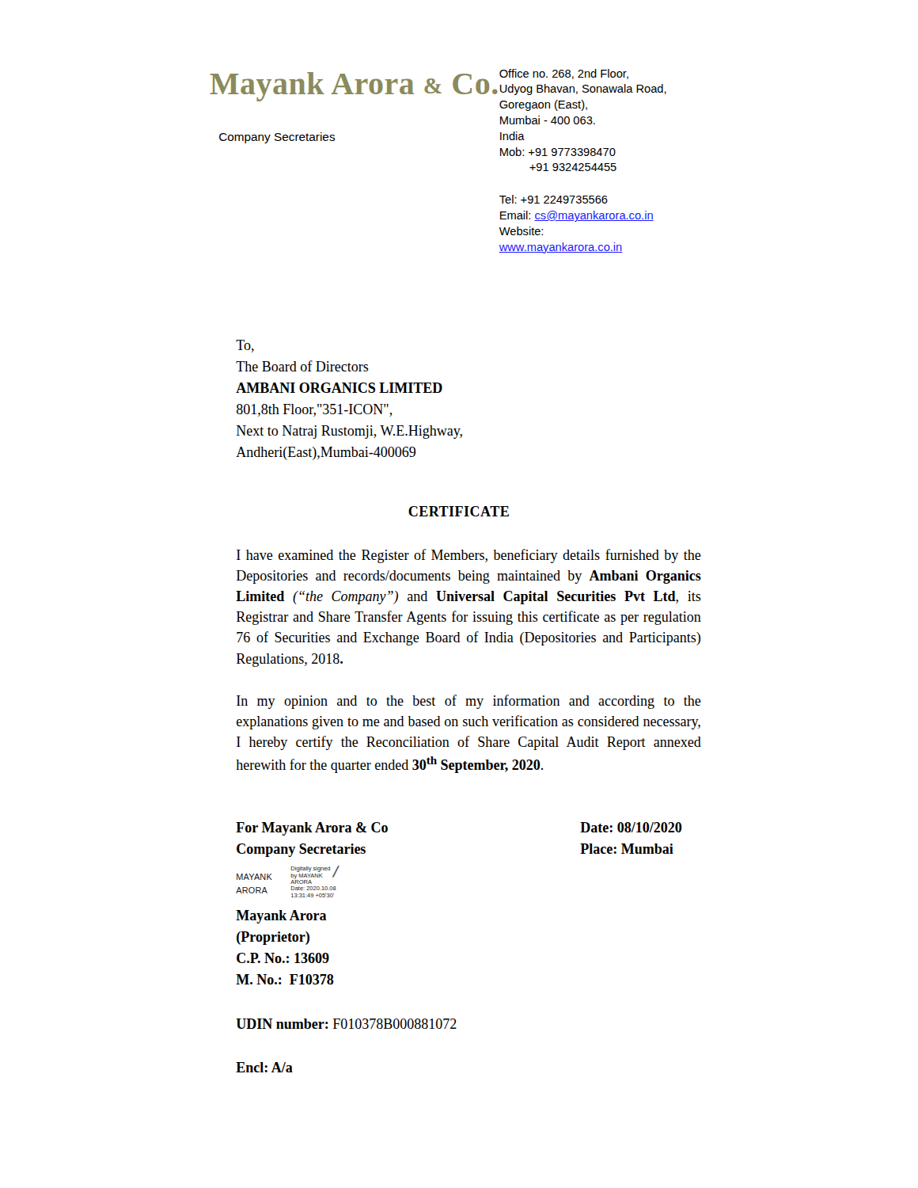Mayank Arora & Co.
Company Secretaries
Office no. 268, 2nd Floor,
Udyog Bhavan, Sonawala Road,
Goregaon (East),
Mumbai - 400 063.
India
Mob: +91 9773398470
+91 9324254455
Tel: +91 2249735566
Email: cs@mayankarora.co.in
Website:
www.mayankarora.co.in
To,
The Board of Directors
AMBANI ORGANICS LIMITED
801,8th Floor,"351-ICON",
Next to Natraj Rustomji, W.E.Highway,
Andheri(East),Mumbai-400069
CERTIFICATE
I have examined the Register of Members, beneficiary details furnished by the Depositories and records/documents being maintained by Ambani Organics Limited (“the Company”) and Universal Capital Securities Pvt Ltd, its Registrar and Share Transfer Agents for issuing this certificate as per regulation 76 of Securities and Exchange Board of India (Depositories and Participants) Regulations, 2018.
In my opinion and to the best of my information and according to the explanations given to me and based on such verification as considered necessary, I hereby certify the Reconciliation of Share Capital Audit Report annexed herewith for the quarter ended 30th September, 2020.
For Mayank Arora & Co
Company Secretaries
Date: 08/10/2020
Place: Mumbai
MAYANK
ARORA Digitally signed
by MAYANK
ARORA
Date: 2020.10.08
13:31:49 +05'30' /
Mayank Arora
(Proprietor)
C.P. No.: 13609
M. No.: F10378
UDIN number: F010378B000881072
Encl: A/a